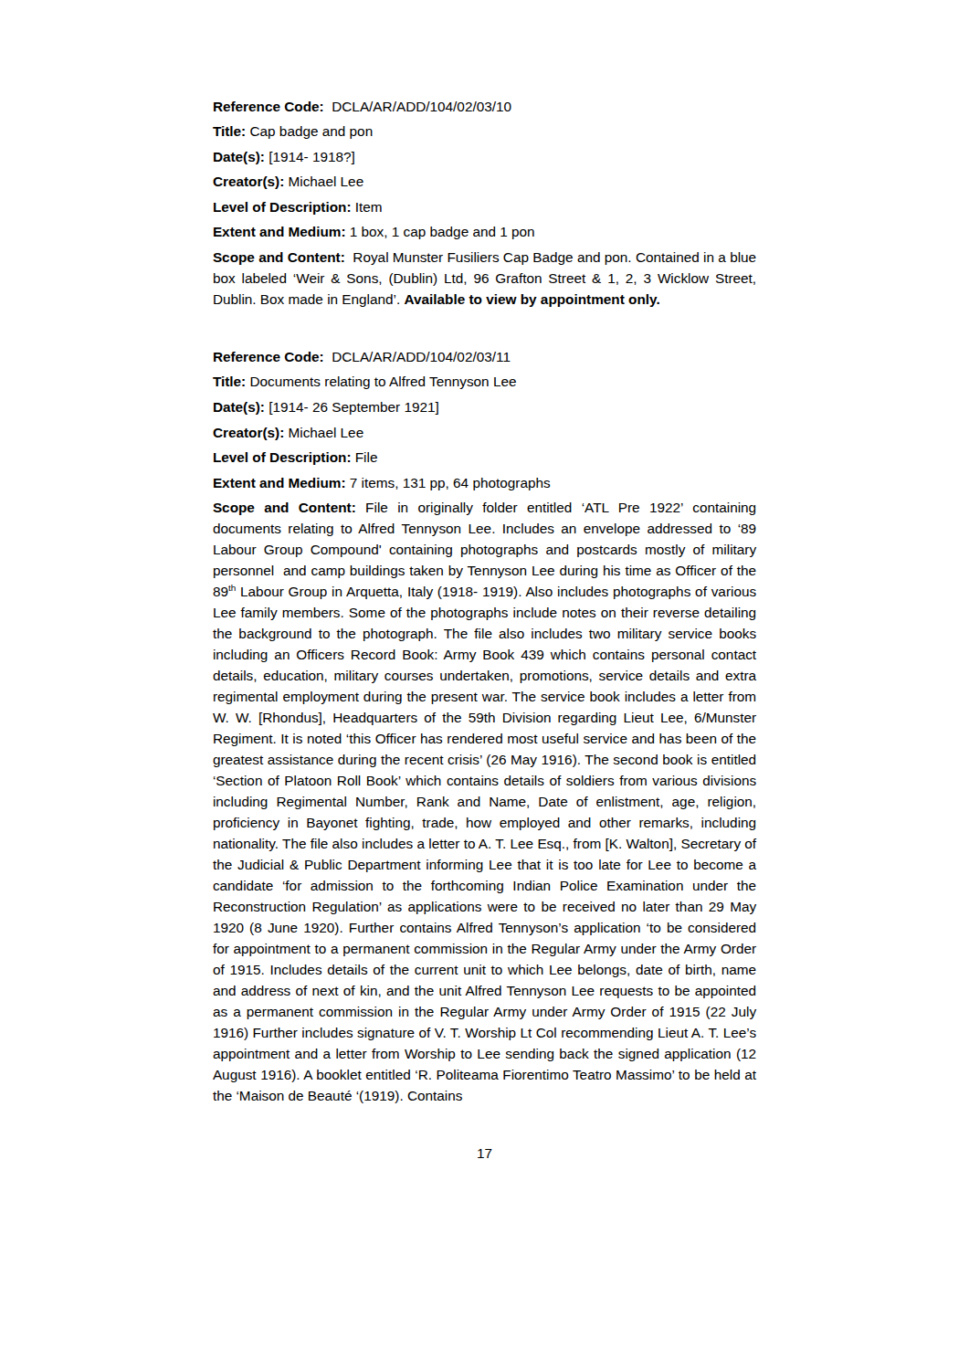Reference Code: DCLA/AR/ADD/104/02/03/10
Title: Cap badge and pon
Date(s): [1914- 1918?]
Creator(s): Michael Lee
Level of Description: Item
Extent and Medium: 1 box, 1 cap badge and 1 pon
Scope and Content: Royal Munster Fusiliers Cap Badge and pon. Contained in a blue box labeled ‘Weir & Sons, (Dublin) Ltd, 96 Grafton Street & 1, 2, 3 Wicklow Street, Dublin. Box made in England’. Available to view by appointment only.
Reference Code: DCLA/AR/ADD/104/02/03/11
Title: Documents relating to Alfred Tennyson Lee
Date(s): [1914- 26 September 1921]
Creator(s): Michael Lee
Level of Description: File
Extent and Medium: 7 items, 131 pp, 64 photographs
Scope and Content: File in originally folder entitled ‘ATL Pre 1922’ containing documents relating to Alfred Tennyson Lee. Includes an envelope addressed to ‘89 Labour Group Compound' containing photographs and postcards mostly of military personnel and camp buildings taken by Tennyson Lee during his time as Officer of the 89th Labour Group in Arquetta, Italy (1918- 1919). Also includes photographs of various Lee family members. Some of the photographs include notes on their reverse detailing the background to the photograph. The file also includes two military service books including an Officers Record Book: Army Book 439 which contains personal contact details, education, military courses undertaken, promotions, service details and extra regimental employment during the present war. The service book includes a letter from W. W. [Rhondus], Headquarters of the 59th Division regarding Lieut Lee, 6/Munster Regiment. It is noted ‘this Officer has rendered most useful service and has been of the greatest assistance during the recent crisis’ (26 May 1916). The second book is entitled ‘Section of Platoon Roll Book’ which contains details of soldiers from various divisions including Regimental Number, Rank and Name, Date of enlistment, age, religion, proficiency in Bayonet fighting, trade, how employed and other remarks, including nationality. The file also includes a letter to A. T. Lee Esq., from [K. Walton], Secretary of the Judicial & Public Department informing Lee that it is too late for Lee to become a candidate ‘for admission to the forthcoming Indian Police Examination under the Reconstruction Regulation’ as applications were to be received no later than 29 May 1920 (8 June 1920). Further contains Alfred Tennyson’s application ‘to be considered for appointment to a permanent commission in the Regular Army under the Army Order of 1915. Includes details of the current unit to which Lee belongs, date of birth, name and address of next of kin, and the unit Alfred Tennyson Lee requests to be appointed as a permanent commission in the Regular Army under Army Order of 1915 (22 July 1916) Further includes signature of V. T. Worship Lt Col recommending Lieut A. T. Lee’s appointment and a letter from Worship to Lee sending back the signed application (12 August 1916). A booklet entitled ‘R. Politeama Fiorentimo Teatro Massimo’ to be held at the ‘Maison de Beauté ‘(1919). Contains
17